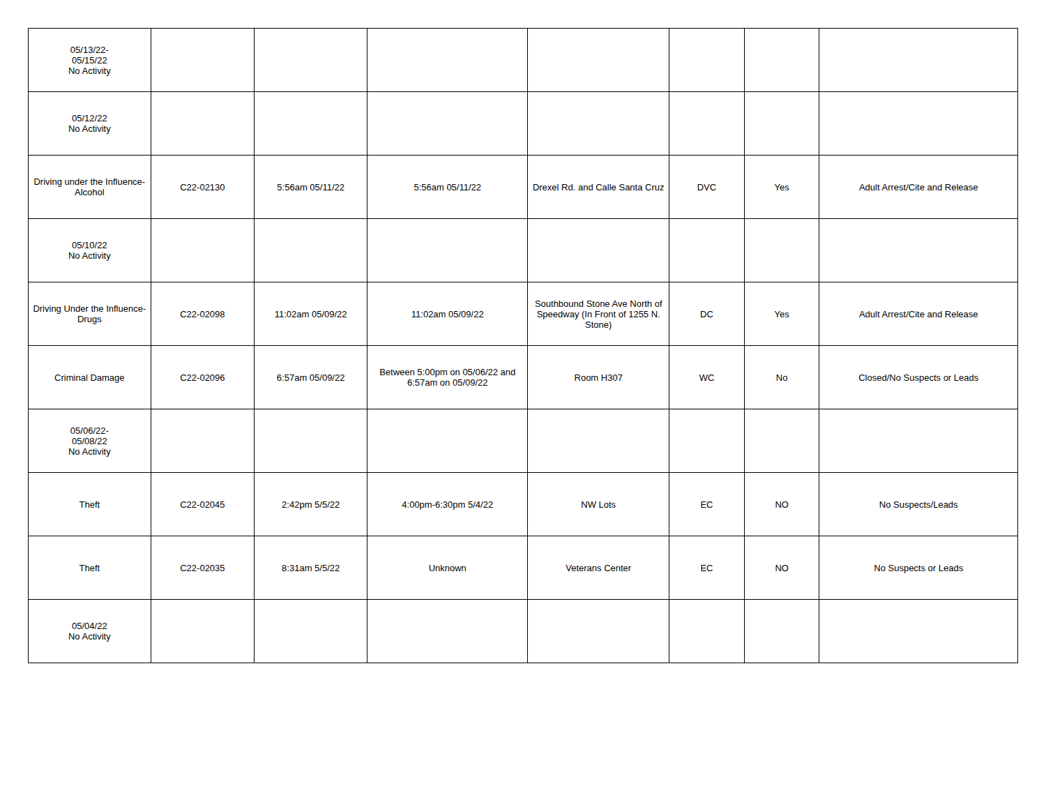| 05/13/22- 05/15/22 No Activity | | | | | | | |
| 05/12/22 No Activity | | | | | | | |
| Driving under the Influence-Alcohol | C22-02130 | 5:56am 05/11/22 | 5:56am 05/11/22 | Drexel Rd. and Calle Santa Cruz | DVC | Yes | Adult Arrest/Cite and Release |
| 05/10/22 No Activity | | | | | | | |
| Driving Under the Influence-Drugs | C22-02098 | 11:02am 05/09/22 | 11:02am 05/09/22 | Southbound Stone Ave North of Speedway (In Front of 1255 N. Stone) | DC | Yes | Adult Arrest/Cite and Release |
| Criminal Damage | C22-02096 | 6:57am 05/09/22 | Between 5:00pm on 05/06/22 and 6:57am on 05/09/22 | Room H307 | WC | No | Closed/No Suspects or Leads |
| 05/06/22- 05/08/22 No Activity | | | | | | | |
| Theft | C22-02045 | 2:42pm 5/5/22 | 4:00pm-6:30pm 5/4/22 | NW Lots | EC | NO | No Suspects/Leads |
| Theft | C22-02035 | 8:31am 5/5/22 | Unknown | Veterans Center | EC | NO | No Suspects or Leads |
| 05/04/22 No Activity | | | | | | | |